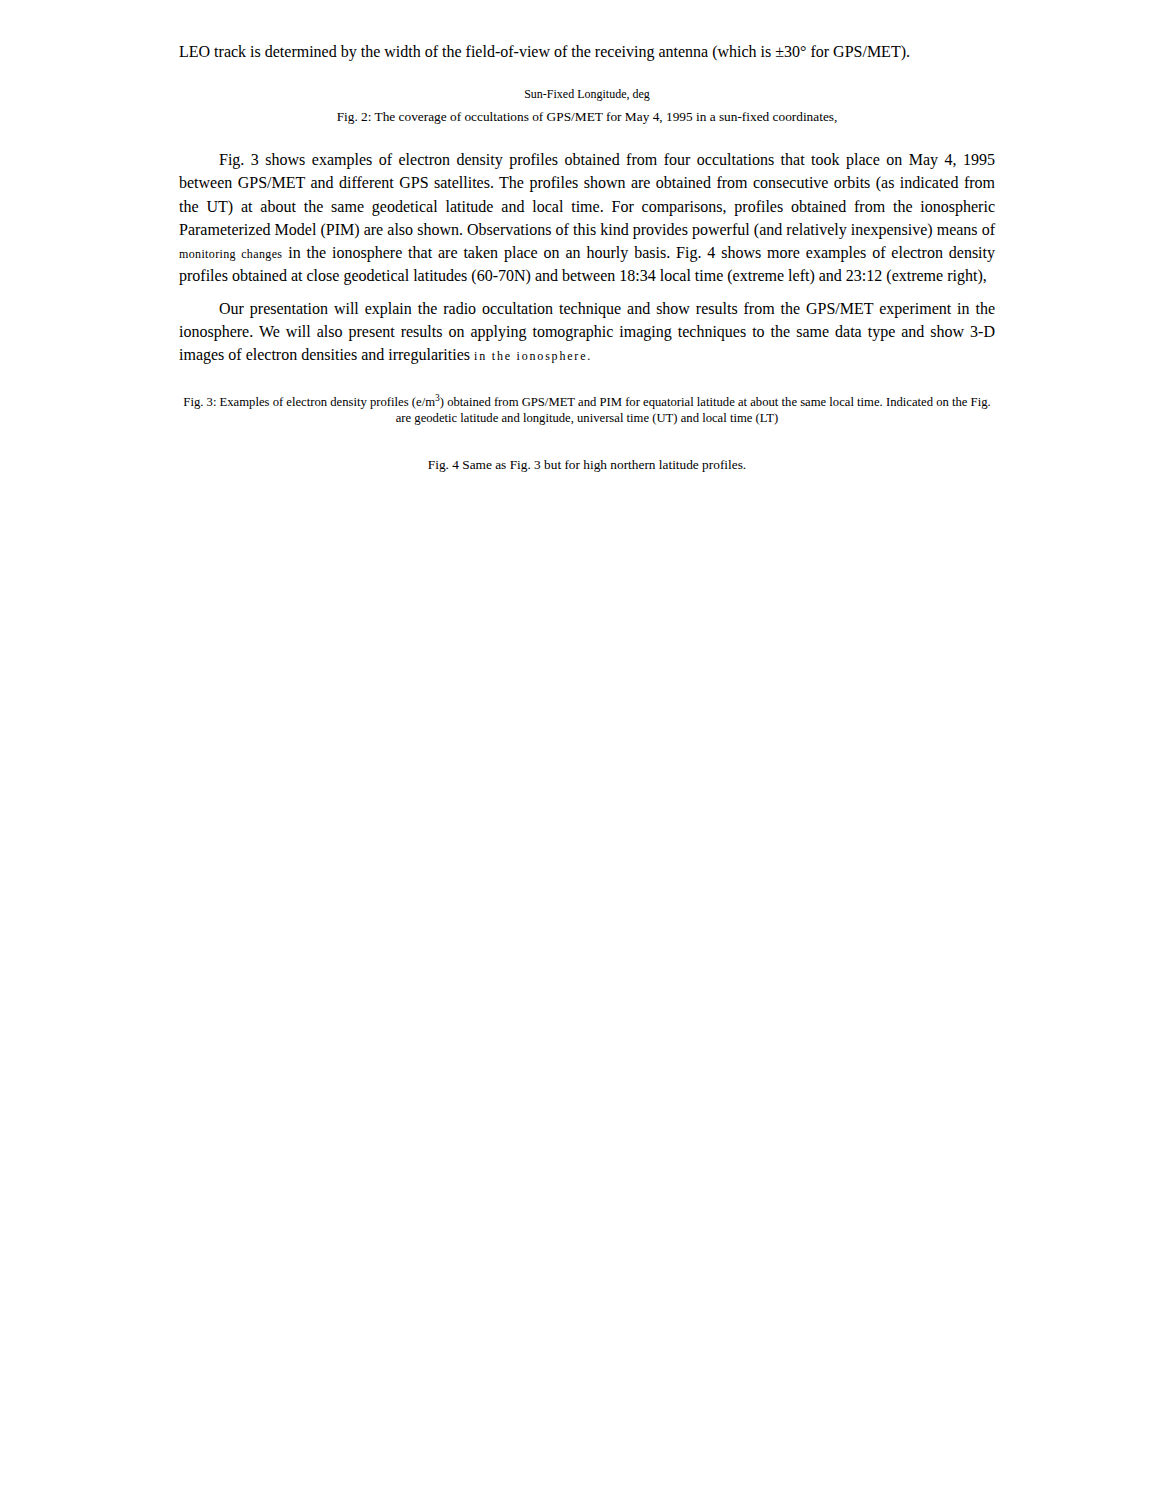LEO track is determined by the width of the field-of-view of the receiving antenna (which is ±30° for GPS/MET).
Sun-Fixed Longitude, deg
Fig. 2: The coverage of occultations of GPS/MET for May 4, 1995 in a sun-fixed coordinates,
Fig. 3 shows examples of electron density profiles obtained from four occultations that took place on May 4, 1995 between GPS/MET and different GPS satellites. The profiles shown are obtained from consecutive orbits (as indicated from the UT) at about the same geodetical latitude and local time. For comparisons, profiles obtained from the ionospheric Parameterized Model (PIM) are also shown. Observations of this kind provides powerful (and relatively inexpensive) means of monitoring changes in the ionosphere that are taken place on an hourly basis. Fig. 4 shows more examples of electron density profiles obtained at close geodetical latitudes (60-70N) and between 18:34 local time (extreme left) and 23:12 (extreme right),
Our presentation will explain the radio occultation technique and show results from the GPS/MET experiment in the ionosphere. We will also present results on applying tomographic imaging techniques to the same data type and show 3-D images of electron densities and irregularities in the ionosphere.
Fig. 3: Examples of electron density profiles (e/m3) obtained from GPS/MET and PIM for equatorial latitude at about the same local time. Indicated on the Fig. are geodetic latitude and longitude, universal time (UT) and local time (LT)
Fig. 4 Same as Fig. 3 but for high northern latitude profiles.